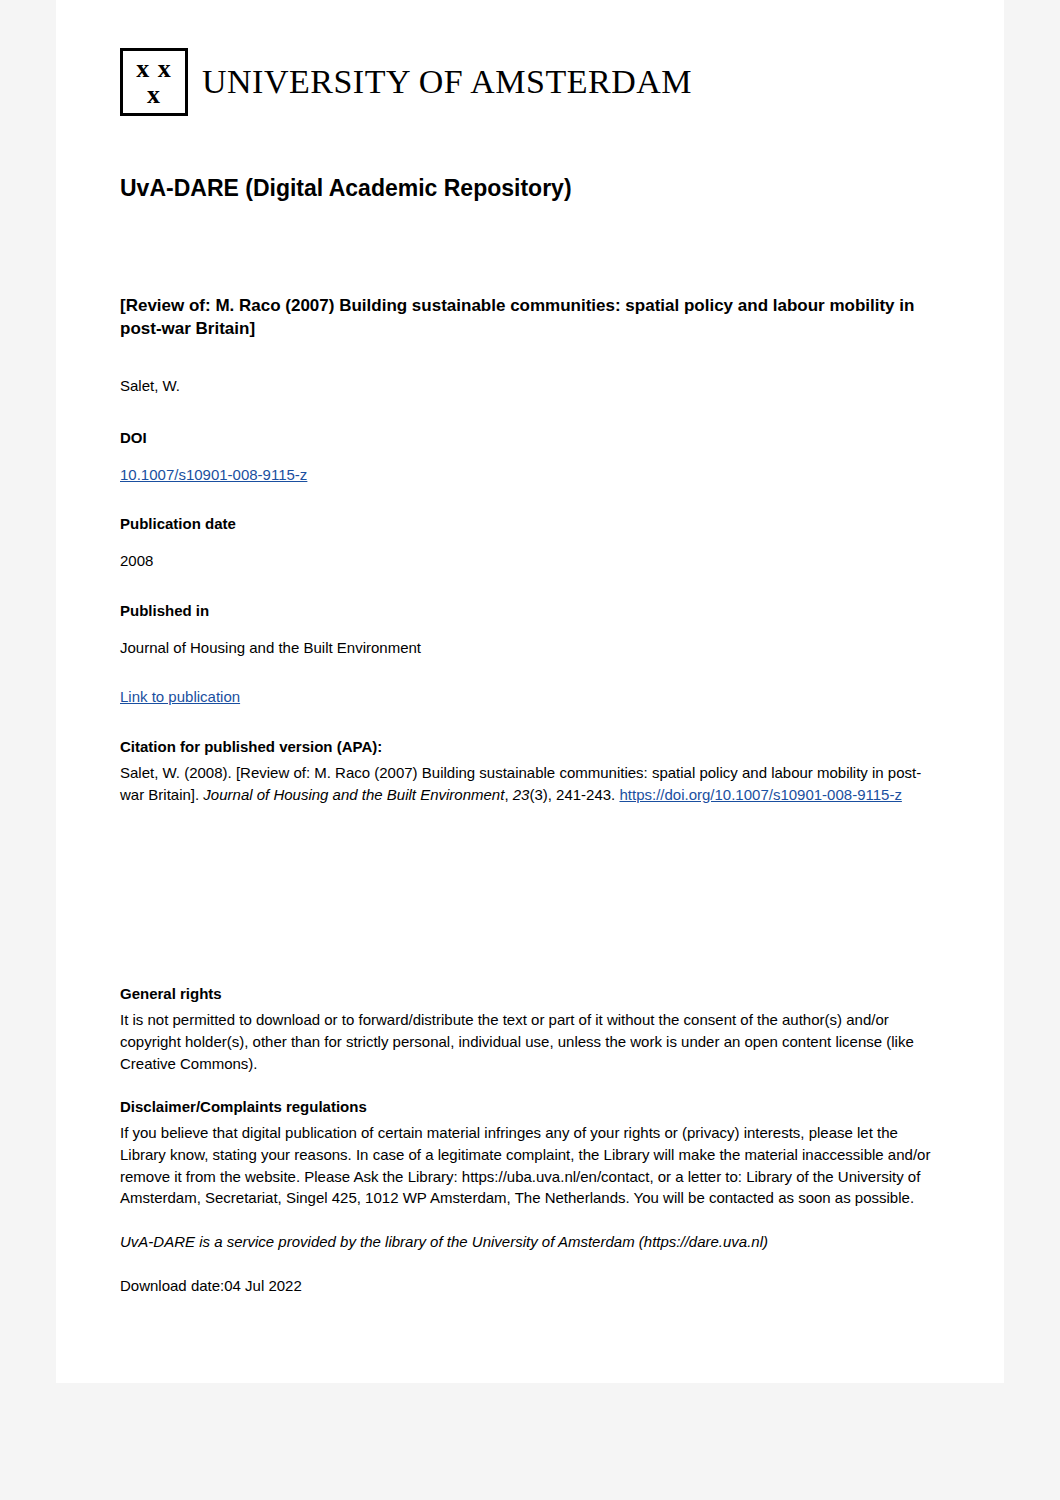x x x
UNIVERSITY OF AMSTERDAM
UvA-DARE (Digital Academic Repository)
[Review of: M. Raco (2007) Building sustainable communities: spatial policy and labour mobility in post-war Britain]
Salet, W.
DOI
10.1007/s10901-008-9115-z
Publication date
2008
Published in
Journal of Housing and the Built Environment
Link to publication
Citation for published version (APA):
Salet, W. (2008). [Review of: M. Raco (2007) Building sustainable communities: spatial policy and labour mobility in post-war Britain]. Journal of Housing and the Built Environment, 23(3), 241-243. https://doi.org/10.1007/s10901-008-9115-z
General rights
It is not permitted to download or to forward/distribute the text or part of it without the consent of the author(s) and/or copyright holder(s), other than for strictly personal, individual use, unless the work is under an open content license (like Creative Commons).
Disclaimer/Complaints regulations
If you believe that digital publication of certain material infringes any of your rights or (privacy) interests, please let the Library know, stating your reasons. In case of a legitimate complaint, the Library will make the material inaccessible and/or remove it from the website. Please Ask the Library: https://uba.uva.nl/en/contact, or a letter to: Library of the University of Amsterdam, Secretariat, Singel 425, 1012 WP Amsterdam, The Netherlands. You will be contacted as soon as possible.
UvA-DARE is a service provided by the library of the University of Amsterdam (https://dare.uva.nl)
Download date:04 Jul 2022